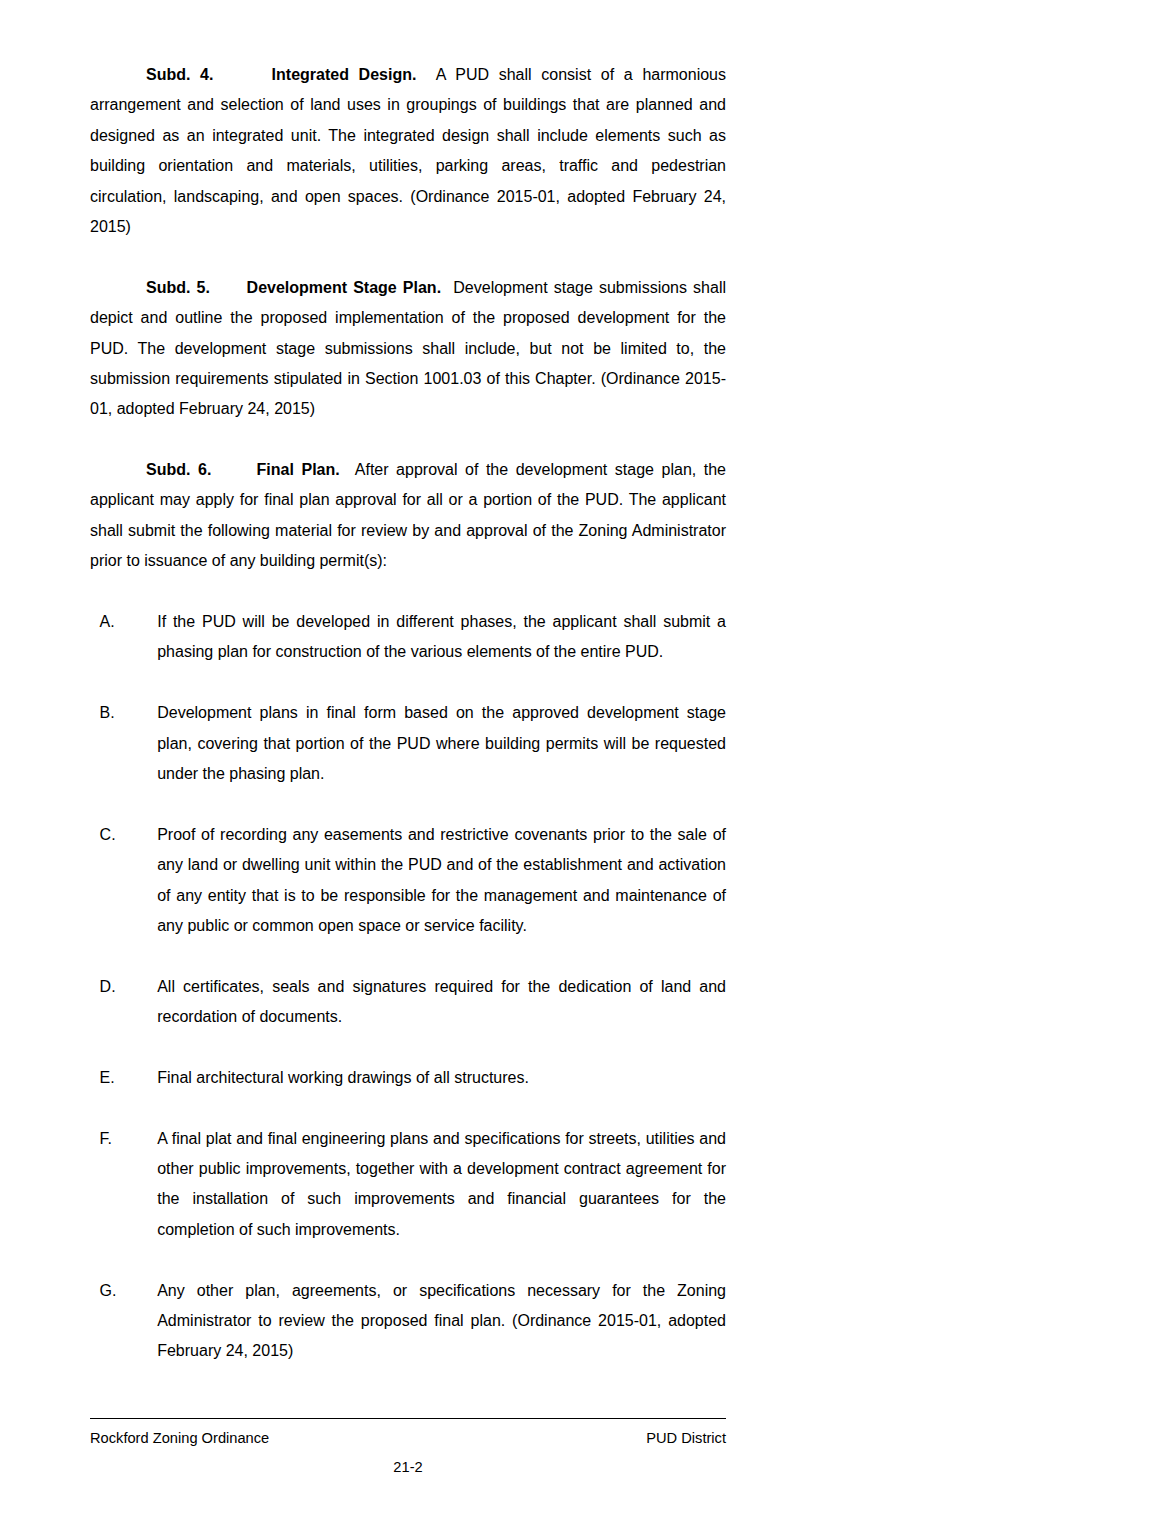Subd. 4. Integrated Design. A PUD shall consist of a harmonious arrangement and selection of land uses in groupings of buildings that are planned and designed as an integrated unit. The integrated design shall include elements such as building orientation and materials, utilities, parking areas, traffic and pedestrian circulation, landscaping, and open spaces. (Ordinance 2015-01, adopted February 24, 2015)
Subd. 5. Development Stage Plan. Development stage submissions shall depict and outline the proposed implementation of the proposed development for the PUD. The development stage submissions shall include, but not be limited to, the submission requirements stipulated in Section 1001.03 of this Chapter. (Ordinance 2015-01, adopted February 24, 2015)
Subd. 6. Final Plan. After approval of the development stage plan, the applicant may apply for final plan approval for all or a portion of the PUD. The applicant shall submit the following material for review by and approval of the Zoning Administrator prior to issuance of any building permit(s):
A. If the PUD will be developed in different phases, the applicant shall submit a phasing plan for construction of the various elements of the entire PUD.
B. Development plans in final form based on the approved development stage plan, covering that portion of the PUD where building permits will be requested under the phasing plan.
C. Proof of recording any easements and restrictive covenants prior to the sale of any land or dwelling unit within the PUD and of the establishment and activation of any entity that is to be responsible for the management and maintenance of any public or common open space or service facility.
D. All certificates, seals and signatures required for the dedication of land and recordation of documents.
E. Final architectural working drawings of all structures.
F. A final plat and final engineering plans and specifications for streets, utilities and other public improvements, together with a development contract agreement for the installation of such improvements and financial guarantees for the completion of such improvements.
G. Any other plan, agreements, or specifications necessary for the Zoning Administrator to review the proposed final plan. (Ordinance 2015-01, adopted February 24, 2015)
Rockford Zoning Ordinance PUD District
21-2